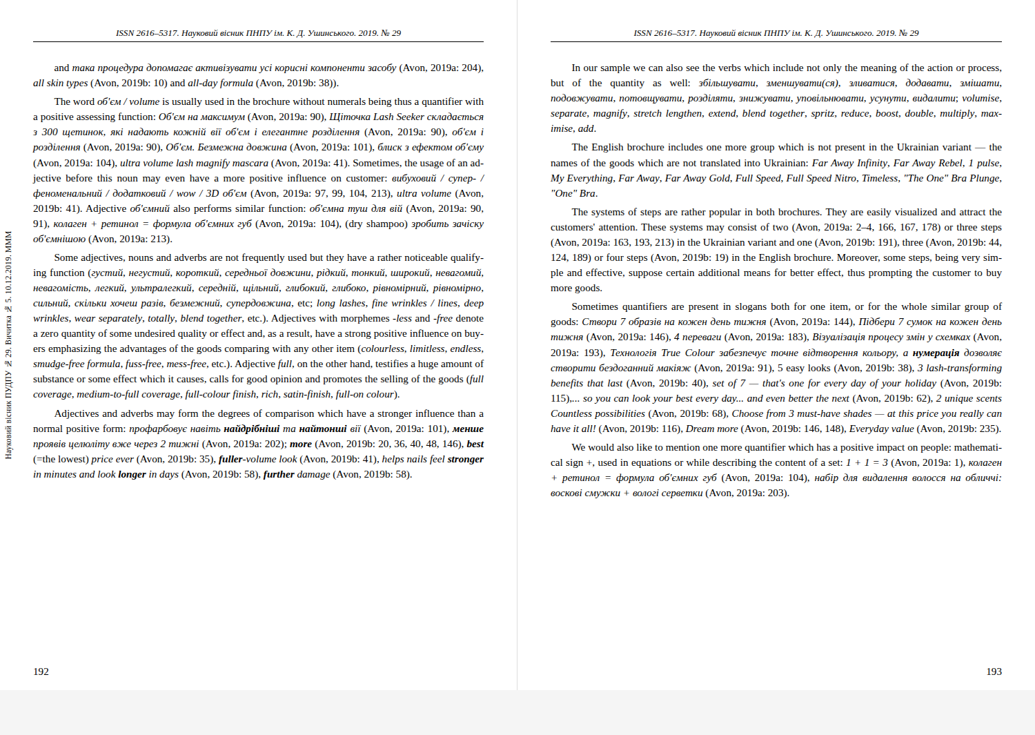Науковий вісник ПУДПУ № 29. Вичитка № 5. 10.12.2019. МММ
ISSN 2616–5317. Науковий вісник ПНПУ ім. К. Д. Ушинського. 2019. № 29
and така процедура допомагає активізувати усі корисні компоненти засобу (Avon, 2019a: 204), all skin types (Avon, 2019b: 10) and all-day formula (Avon, 2019b: 38)).
The word об'єм / volume is usually used in the brochure without numerals being thus a quantifier with a positive assessing function: Об'єм на максимум (Avon, 2019a: 90), Щіточка Lash Seeker складається з 300 щетинок, які надають кожній вії об'єм і елегантне розділення (Avon, 2019a: 90), об'єм і розділення (Avon, 2019a: 90), Об'єм. Безмежна довжина (Avon, 2019a: 101), блиск з ефектом об'єму (Avon, 2019a: 104), ultra volume lash magnify mascara (Avon, 2019a: 41). Sometimes, the usage of an adjective before this noun may even have a more positive influence on customer: вибуховий / супер- / феноменальний / додатковий / wow / 3D об'єм (Avon, 2019a: 97, 99, 104, 213), ultra volume (Avon, 2019b: 41). Adjective об'ємний also performs similar function: об'ємна туш для вій (Avon, 2019a: 90, 91), колаген + ретинол = формула об'ємних губ (Avon, 2019a: 104), (dry shampoo) зробить зачіску об'ємнішою (Avon, 2019a: 213).
Some adjectives, nouns and adverbs are not frequently used but they have a rather noticeable qualifying function (густий, негустий, короткий, середньої довжини, рідкий, тонкий, широкий, невагомий, невагомість, легкий, ультралегкий, середній, щільний, глибокий, глибоко, рівномірний, рівномірно, сильний, скільки хочеш разів, безмежний, супердовжина, etc; long lashes, fine wrinkles / lines, deep wrinkles, wear separately, totally, blend together, etc.). Adjectives with morphemes -less and -free denote a zero quantity of some undesired quality or effect and, as a result, have a strong positive influence on buyers emphasizing the advantages of the goods comparing with any other item (colourless, limitless, endless, smudge-free formula, fuss-free, mess-free, etc.). Adjective full, on the other hand, testifies a huge amount of substance or some effect which it causes, calls for good opinion and promotes the selling of the goods (full coverage, medium-to-full coverage, full-colour finish, rich, satin-finish, full-on colour).
Adjectives and adverbs may form the degrees of comparison which have a stronger influence than a normal positive form: профарбовує навіть найдрібніші та найтонші вії (Avon, 2019a: 101), менше проявів целюліту вже через 2 тижні (Avon, 2019a: 202); more (Avon, 2019b: 20, 36, 40, 48, 146), best (=the lowest) price ever (Avon, 2019b: 35), fuller-volume look (Avon, 2019b: 41), helps nails feel stronger in minutes and look longer in days (Avon, 2019b: 58), further damage (Avon, 2019b: 58).
192
ISSN 2616–5317. Науковий вісник ПНПУ ім. К. Д. Ушинського. 2019. № 29
In our sample we can also see the verbs which include not only the meaning of the action or process, but of the quantity as well: збільшувати, зменшувати(ся), зливатися, додавати, змішати, подовжувати, потовщувати, розділяти, знижувати, уповільнювати, усунути, видалити; volumise, separate, magnify, stretch lengthen, extend, blend together, spritz, reduce, boost, double, multiply, maximise, add.
The English brochure includes one more group which is not present in the Ukrainian variant — the names of the goods which are not translated into Ukrainian: Far Away Infinity, Far Away Rebel, 1 pulse, My Everything, Far Away, Far Away Gold, Full Speed, Full Speed Nitro, Timeless, "The One" Bra Plunge, "One" Bra.
The systems of steps are rather popular in both brochures. They are easily visualized and attract the customers' attention. These systems may consist of two (Avon, 2019a: 2–4, 166, 167, 178) or three steps (Avon, 2019a: 163, 193, 213) in the Ukrainian variant and one (Avon, 2019b: 191), three (Avon, 2019b: 44, 124, 189) or four steps (Avon, 2019b: 19) in the English brochure. Moreover, some steps, being very simple and effective, suppose certain additional means for better effect, thus prompting the customer to buy more goods.
Sometimes quantifiers are present in slogans both for one item, or for the whole similar group of goods: Створи 7 образів на кожен день тижня (Avon, 2019a: 144), Підбери 7 сумок на кожен день тижня (Avon, 2019a: 146), 4 переваги (Avon, 2019a: 183), Візуалізація процесу змін у схемках (Avon, 2019a: 193), Технологія True Colour забезпечує точне відтворення кольору, а нумерація дозволяє створити бездоганний макіяж (Avon, 2019a: 91), 5 easy looks (Avon, 2019b: 38), 3 lash-transforming benefits that last (Avon, 2019b: 40), set of 7 — that's one for every day of your holiday (Avon, 2019b: 115),... so you can look your best every day... and even better the next (Avon, 2019b: 62), 2 unique scents Countless possibilities (Avon, 2019b: 68), Choose from 3 must-have shades — at this price you really can have it all! (Avon, 2019b: 116), Dream more (Avon, 2019b: 146, 148), Everyday value (Avon, 2019b: 235).
We would also like to mention one more quantifier which has a positive impact on people: mathematical sign +, used in equations or while describing the content of a set: 1 + 1 = 3 (Avon, 2019a: 1), колаген + ретинол = формула об'ємних губ (Avon, 2019a: 104), набір для видалення волосся на обличчі: воскові смужки + вологі серветки (Avon, 2019a: 203).
193